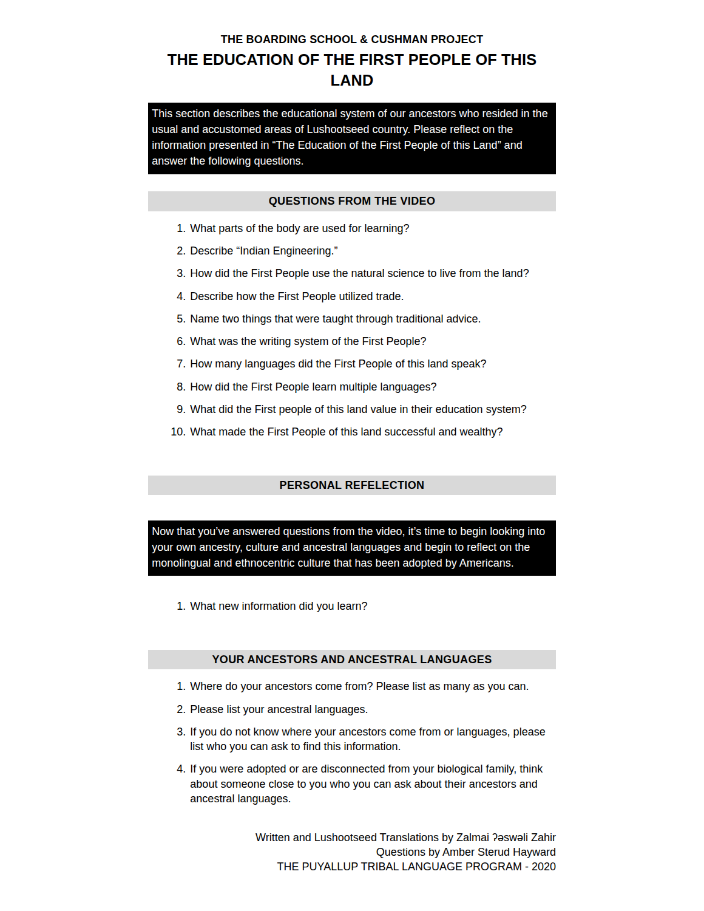THE BOARDING SCHOOL & CUSHMAN PROJECT
THE EDUCATION OF THE FIRST PEOPLE OF THIS LAND
This section describes the educational system of our ancestors who resided in the usual and accustomed areas of Lushootseed country. Please reflect on the information presented in “The Education of the First People of this Land” and answer the following questions.
QUESTIONS FROM THE VIDEO
What parts of the body are used for learning?
Describe “Indian Engineering.”
How did the First People use the natural science to live from the land?
Describe how the First People utilized trade.
Name two things that were taught through traditional advice.
What was the writing system of the First People?
How many languages did the First People of this land speak?
How did the First People learn multiple languages?
What did the First people of this land value in their education system?
What made the First People of this land successful and wealthy?
PERSONAL REFELECTION
Now that you’ve answered questions from the video, it’s time to begin looking into your own ancestry, culture and ancestral languages and begin to reflect on the monolingual and ethnocentric culture that has been adopted by Americans.
What new information did you learn?
YOUR ANCESTORS AND ANCESTRAL LANGUAGES
Where do your ancestors come from? Please list as many as you can.
Please list your ancestral languages.
If you do not know where your ancestors come from or languages, please list who you can ask to find this information.
If you were adopted or are disconnected from your biological family, think about someone close to you who you can ask about their ancestors and ancestral languages.
Written and Lushootseed Translations by Zalmai ʔəswəli Zahir
Questions by Amber Sterud Hayward
THE PUYALLUP TRIBAL LANGUAGE PROGRAM - 2020